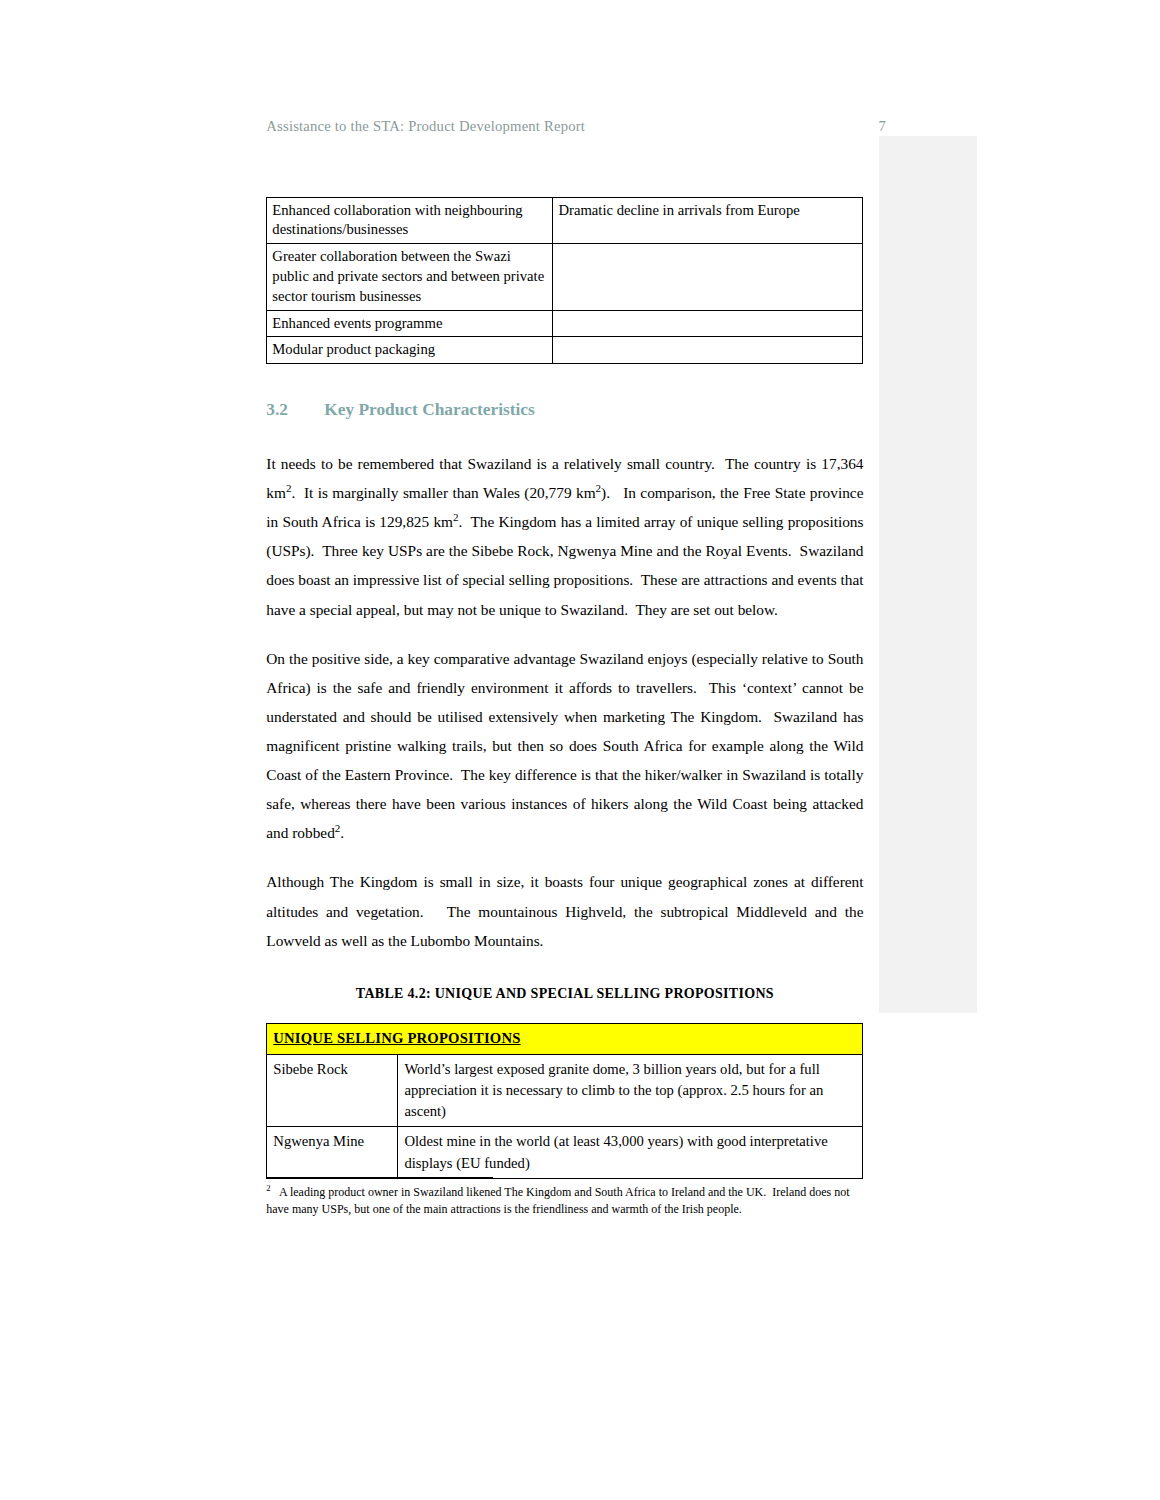Assistance to the STA: Product Development Report 7
| Enhanced collaboration with neighbouring destinations/businesses | Dramatic decline in arrivals from Europe |
| Greater collaboration between the Swazi public and private sectors and between private sector tourism businesses | |
| Enhanced events programme | |
| Modular product packaging | |
3.2 Key Product Characteristics
It needs to be remembered that Swaziland is a relatively small country. The country is 17,364 km2. It is marginally smaller than Wales (20,779 km2). In comparison, the Free State province in South Africa is 129,825 km2. The Kingdom has a limited array of unique selling propositions (USPs). Three key USPs are the Sibebe Rock, Ngwenya Mine and the Royal Events. Swaziland does boast an impressive list of special selling propositions. These are attractions and events that have a special appeal, but may not be unique to Swaziland. They are set out below.
On the positive side, a key comparative advantage Swaziland enjoys (especially relative to South Africa) is the safe and friendly environment it affords to travellers. This ‘context’ cannot be understated and should be utilised extensively when marketing The Kingdom. Swaziland has magnificent pristine walking trails, but then so does South Africa for example along the Wild Coast of the Eastern Province. The key difference is that the hiker/walker in Swaziland is totally safe, whereas there have been various instances of hikers along the Wild Coast being attacked and robbed2.
Although The Kingdom is small in size, it boasts four unique geographical zones at different altitudes and vegetation. The mountainous Highveld, the subtropical Middleveld and the Lowveld as well as the Lubombo Mountains.
TABLE 4.2: UNIQUE AND SPECIAL SELLING PROPOSITIONS
| UNIQUE SELLING PROPOSITIONS |
| Sibebe Rock | World’s largest exposed granite dome, 3 billion years old, but for a full appreciation it is necessary to climb to the top (approx. 2.5 hours for an ascent) |
| Ngwenya Mine | Oldest mine in the world (at least 43,000 years) with good interpretative displays (EU funded) |
2 A leading product owner in Swaziland likened The Kingdom and South Africa to Ireland and the UK. Ireland does not have many USPs, but one of the main attractions is the friendliness and warmth of the Irish people.